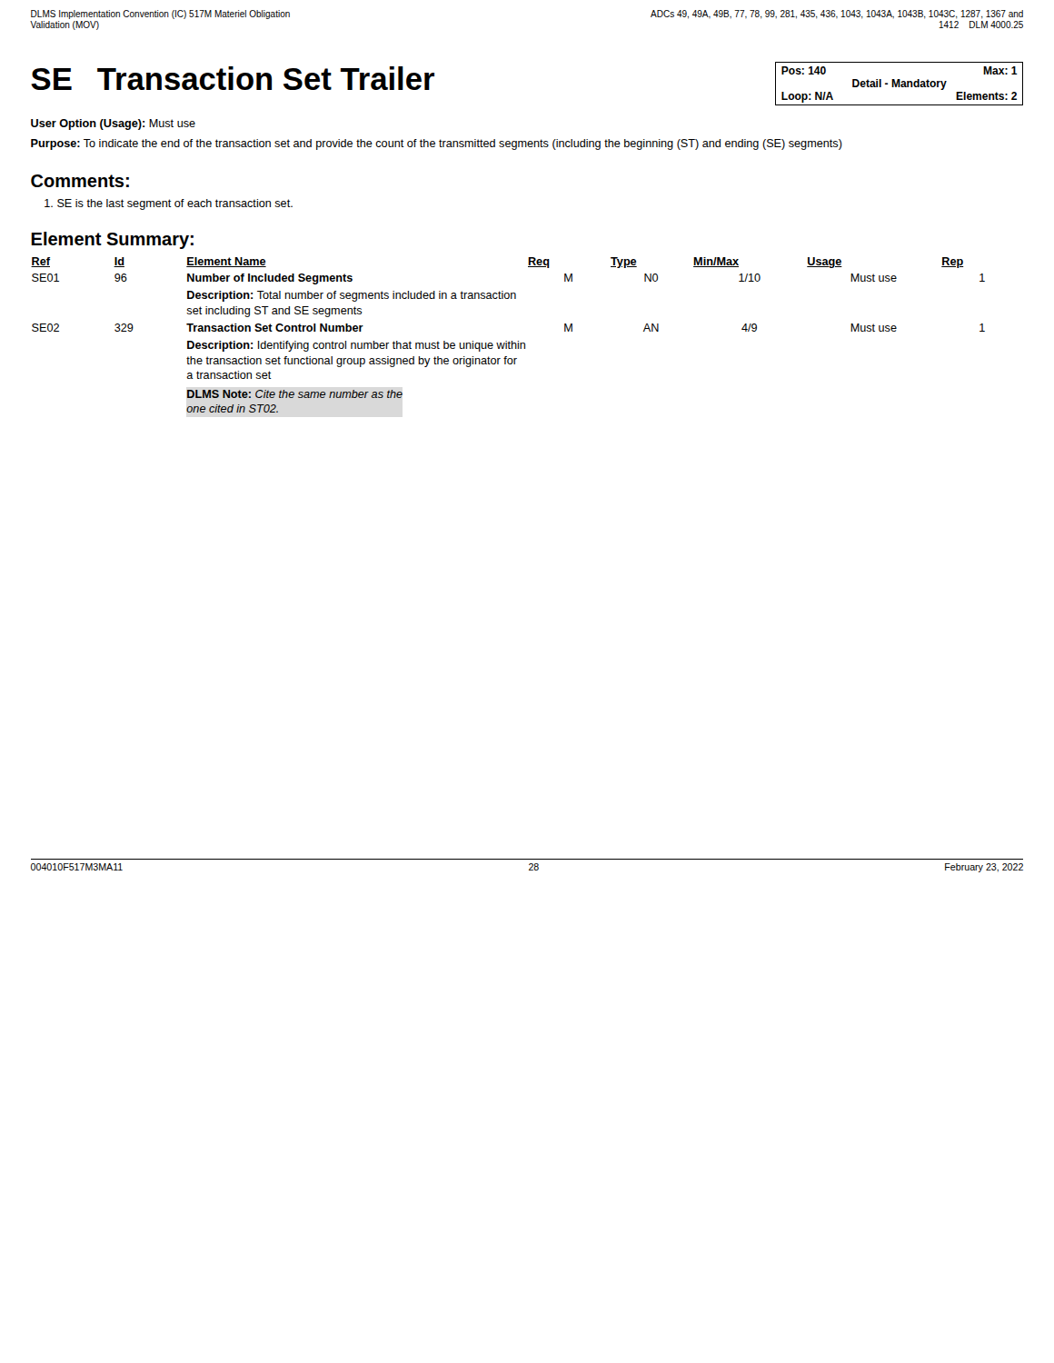DLMS Implementation Convention (IC) 517M Materiel Obligation
Validation (MOV)
ADCs 49, 49A, 49B, 77, 78, 99, 281, 435, 436, 1043, 1043A, 1043B, 1043C, 1287, 1367 and
1412 DLM 4000.25
SETransaction Set Trailer
Pos: 140 Max: 1
Detail - Mandatory
Loop: N/A Elements: 2
User Option (Usage): Must use
Purpose: To indicate the end of the transaction set and provide the count of the transmitted segments (including the beginning (ST) and ending (SE) segments)
Comments:
SE is the last segment of each transaction set.
Element Summary:
| Ref | Id | Element Name | Req | Type | Min/Max | Usage | Rep |
| --- | --- | --- | --- | --- | --- | --- | --- |
| SE01 | 96 | Number of Included Segments Description: Total number of segments included in a transaction set including ST and SE segments | M | N0 | 1/10 | Must use | 1 |
| SE02 | 329 | Transaction Set Control Number Description: Identifying control number that must be unique within the transaction set functional group assigned by the originator for a transaction set DLMS Note: Cite the same number as the one cited in ST02. | M | AN | 4/9 | Must use | 1 |
004010F517M3MA11
28
February 23, 2022